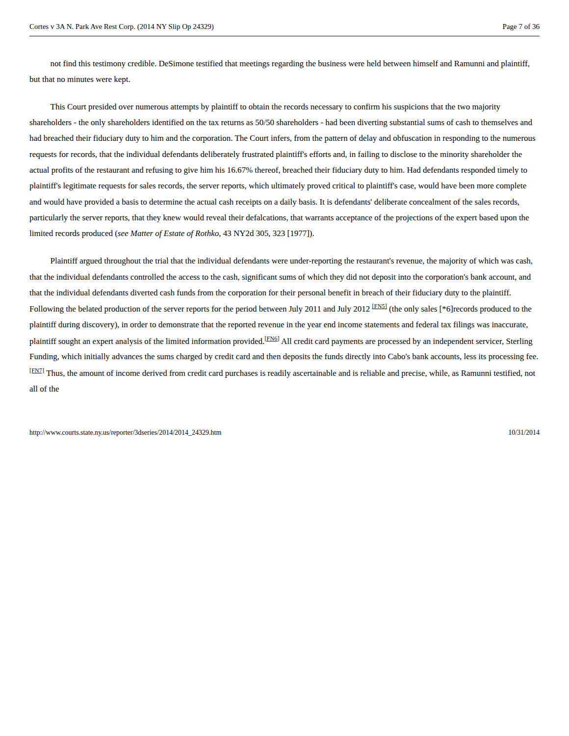Cortes v 3A N. Park Ave Rest Corp. (2014 NY Slip Op 24329) Page 7 of 36
not find this testimony credible. DeSimone testified that meetings regarding the business were held between himself and Ramunni and plaintiff, but that no minutes were kept.
This Court presided over numerous attempts by plaintiff to obtain the records necessary to confirm his suspicions that the two majority shareholders - the only shareholders identified on the tax returns as 50/50 shareholders - had been diverting substantial sums of cash to themselves and had breached their fiduciary duty to him and the corporation. The Court infers, from the pattern of delay and obfuscation in responding to the numerous requests for records, that the individual defendants deliberately frustrated plaintiff's efforts and, in failing to disclose to the minority shareholder the actual profits of the restaurant and refusing to give him his 16.67% thereof, breached their fiduciary duty to him. Had defendants responded timely to plaintiff's legitimate requests for sales records, the server reports, which ultimately proved critical to plaintiff's case, would have been more complete and would have provided a basis to determine the actual cash receipts on a daily basis. It is defendants' deliberate concealment of the sales records, particularly the server reports, that they knew would reveal their defalcations, that warrants acceptance of the projections of the expert based upon the limited records produced (see Matter of Estate of Rothko, 43 NY2d 305, 323 [1977]).
Plaintiff argued throughout the trial that the individual defendants were under-reporting the restaurant's revenue, the majority of which was cash, that the individual defendants controlled the access to the cash, significant sums of which they did not deposit into the corporation's bank account, and that the individual defendants diverted cash funds from the corporation for their personal benefit in breach of their fiduciary duty to the plaintiff. Following the belated production of the server reports for the period between July 2011 and July 2012 [FN5] (the only sales [*6] records produced to the plaintiff during discovery), in order to demonstrate that the reported revenue in the year end income statements and federal tax filings was inaccurate, plaintiff sought an expert analysis of the limited information provided.[FN6] All credit card payments are processed by an independent servicer, Sterling Funding, which initially advances the sums charged by credit card and then deposits the funds directly into Cabo's bank accounts, less its processing fee.[FN7] Thus, the amount of income derived from credit card purchases is readily ascertainable and is reliable and precise, while, as Ramunni testified, not all of the
http://www.courts.state.ny.us/reporter/3dseries/2014/2014_24329.htm 10/31/2014